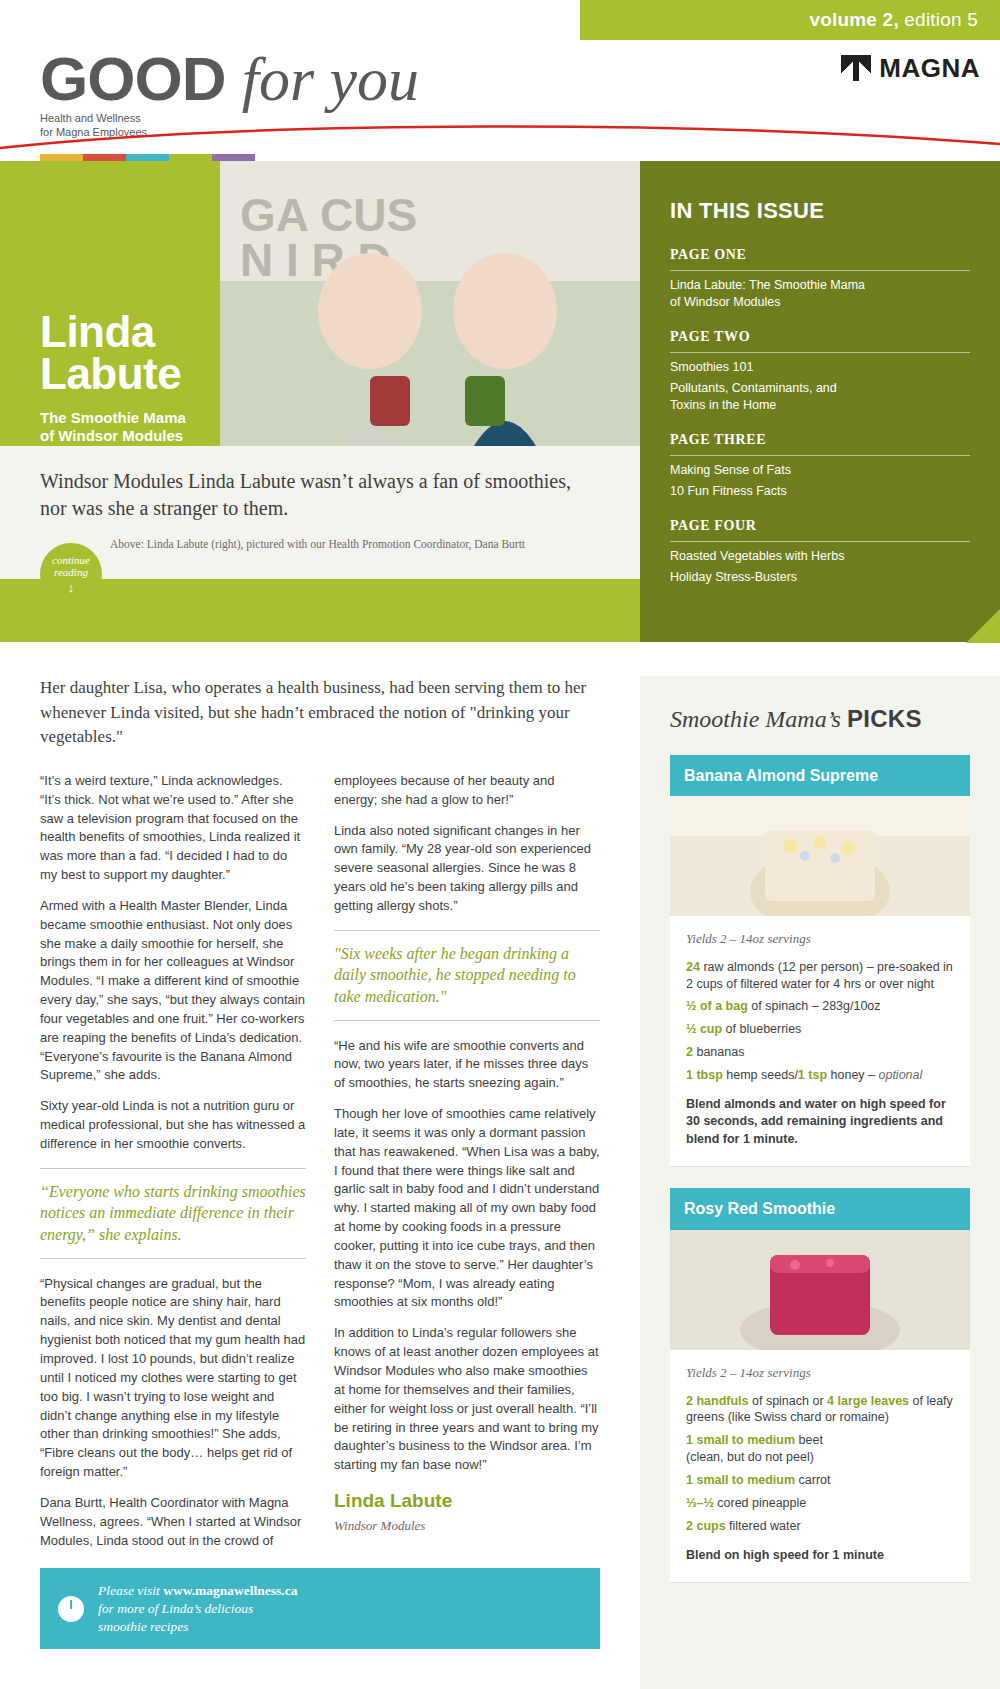volume 2, edition 5
GOOD for you
Health and Wellness
for Magna Employees
MAGNA
Linda
Labute
The Smoothie Mama
of Windsor Modules
Windsor Modules Linda Labute wasn’t always a fan of smoothies, nor was she a stranger to them.
Above: Linda Labute (right), pictured with our Health Promotion Coordinator, Dana Burtt
continue
reading↓
IN THIS ISSUE
PAGE ONE
Linda Labute: The Smoothie Mama
of Windsor Modules
PAGE TWO
Smoothies 101
Pollutants, Contaminants, and
Toxins in the Home
PAGE THREE
Making Sense of Fats
10 Fun Fitness Facts
PAGE FOUR
Roasted Vegetables with Herbs
Holiday Stress-Busters
Her daughter Lisa, who operates a health business, had been serving them to her whenever Linda visited, but she hadn’t embraced the notion of "drinking your vegetables."
“It’s a weird texture,” Linda acknowledges. “It’s thick. Not what we’re used to.” After she saw a television program that focused on the health benefits of smoothies, Linda realized it was more than a fad. “I decided I had to do my best to support my daughter.”
Armed with a Health Master Blender, Linda became smoothie enthusiast. Not only does she make a daily smoothie for herself, she brings them in for her colleagues at Windsor Modules. “I make a different kind of smoothie every day,” she says, “but they always contain four vegetables and one fruit.” Her co-workers are reaping the benefits of Linda’s dedication. “Everyone’s favourite is the Banana Almond Supreme,” she adds.
Sixty year-old Linda is not a nutrition guru or medical professional, but she has witnessed a difference in her smoothie converts.
“Everyone who starts drinking smoothies notices an immediate difference in their energy,” she explains.
“Physical changes are gradual, but the benefits people notice are shiny hair, hard nails, and nice skin. My dentist and dental hygienist both noticed that my gum health had improved. I lost 10 pounds, but didn’t realize until I noticed my clothes were starting to get too big. I wasn’t trying to lose weight and didn’t change anything else in my lifestyle other than drinking smoothies!” She adds, “Fibre cleans out the body… helps get rid of foreign matter.”
Dana Burtt, Health Coordinator with Magna Wellness, agrees. “When I started at Windsor Modules, Linda stood out in the crowd of employees because of her beauty and energy; she had a glow to her!”
Linda also noted significant changes in her own family. “My 28 year-old son experienced severe seasonal allergies. Since he was 8 years old he’s been taking allergy pills and getting allergy shots.”
"Six weeks after he began drinking a daily smoothie, he stopped needing to take medication."
“He and his wife are smoothie converts and now, two years later, if he misses three days of smoothies, he starts sneezing again.”
Though her love of smoothies came relatively late, it seems it was only a dormant passion that has reawakened. “When Lisa was a baby, I found that there were things like salt and garlic salt in baby food and I didn’t understand why. I started making all of my own baby food at home by cooking foods in a pressure cooker, putting it into ice cube trays, and then thaw it on the stove to serve.” Her daughter’s response? “Mom, I was already eating smoothies at six months old!”
In addition to Linda’s regular followers she knows of at least another dozen employees at Windsor Modules who also make smoothies at home for themselves and their families, either for weight loss or just overall health. “I’ll be retiring in three years and want to bring my daughter’s business to the Windsor area. I’m starting my fan base now!”
Linda Labute
Windsor Modules
Please visit www.magnawellness.ca
for more of Linda’s delicious
smoothie recipes
Smoothie Mama’s PICKS
Banana Almond Supreme
Yields 2 – 14oz servings
24 raw almonds (12 per person) – pre-soaked in 2 cups of filtered water for 4 hrs or over night
½ of a bag of spinach – 283g/10oz
½ cup of blueberries
2 bananas
1 tbsp hemp seeds/1 tsp honey – optional
Blend almonds and water on high speed for 30 seconds, add remaining ingredients and blend for 1 minute.
Rosy Red Smoothie
Yields 2 – 14oz servings
2 handfuls of spinach or 4 large leaves of leafy greens (like Swiss chard or romaine)
1 small to medium beet
(clean, but do not peel)
1 small to medium carrot
⅓–½ cored pineapple
2 cups filtered water
Blend on high speed for 1 minute